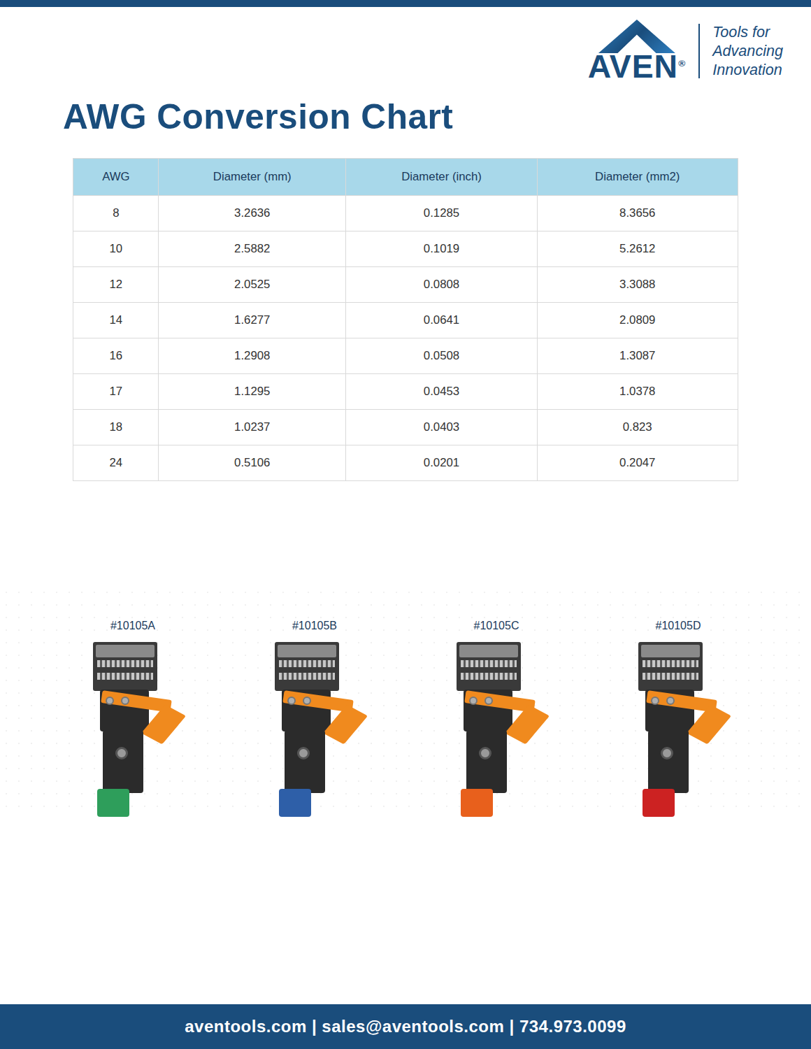AVEN®
Tools for
Advancing
Innovation
AWG Conversion Chart
| AWG | Diameter (mm) | Diameter (inch) | Diameter (mm2) |
| --- | --- | --- | --- |
| 8 | 3.2636 | 0.1285 | 8.3656 |
| 10 | 2.5882 | 0.1019 | 5.2612 |
| 12 | 2.0525 | 0.0808 | 3.3088 |
| 14 | 1.6277 | 0.0641 | 2.0809 |
| 16 | 1.2908 | 0.0508 | 1.3087 |
| 17 | 1.1295 | 0.0453 | 1.0378 |
| 18 | 1.0237 | 0.0403 | 0.823 |
| 24 | 0.5106 | 0.0201 | 0.2047 |
#10105A
#10105B
#10105C
#10105D
aventools.com | sales@aventools.com | 734.973.0099